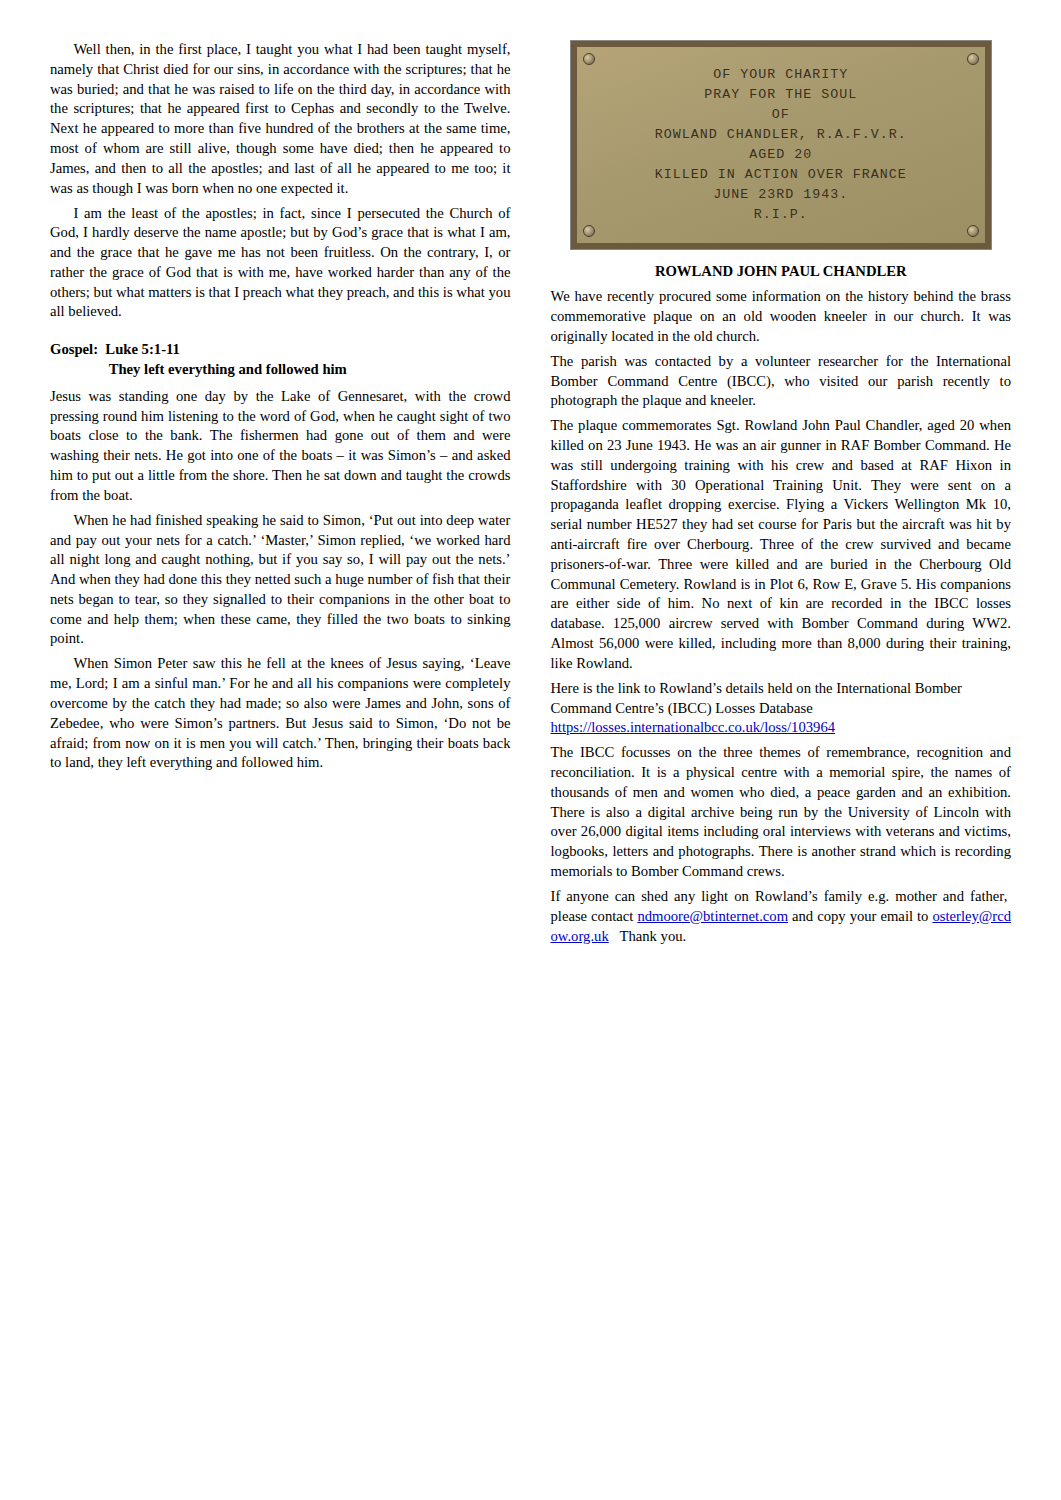Well then, in the first place, I taught you what I had been taught myself, namely that Christ died for our sins, in accordance with the scriptures; that he was buried; and that he was raised to life on the third day, in accordance with the scriptures; that he appeared first to Cephas and secondly to the Twelve. Next he appeared to more than five hundred of the brothers at the same time, most of whom are still alive, though some have died; then he appeared to James, and then to all the apostles; and last of all he appeared to me too; it was as though I was born when no one expected it.
I am the least of the apostles; in fact, since I persecuted the Church of God, I hardly deserve the name apostle; but by God’s grace that is what I am, and the grace that he gave me has not been fruitless. On the contrary, I, or rather the grace of God that is with me, have worked harder than any of the others; but what matters is that I preach what they preach, and this is what you all believed.
Gospel: Luke 5:1-11
They left everything and followed him
Jesus was standing one day by the Lake of Gennesaret, with the crowd pressing round him listening to the word of God, when he caught sight of two boats close to the bank. The fishermen had gone out of them and were washing their nets. He got into one of the boats – it was Simon’s – and asked him to put out a little from the shore. Then he sat down and taught the crowds from the boat.
When he had finished speaking he said to Simon, ‘Put out into deep water and pay out your nets for a catch.’ ‘Master,’ Simon replied, ‘we worked hard all night long and caught nothing, but if you say so, I will pay out the nets.’ And when they had done this they netted such a huge number of fish that their nets began to tear, so they signalled to their companions in the other boat to come and help them; when these came, they filled the two boats to sinking point.
When Simon Peter saw this he fell at the knees of Jesus saying, ‘Leave me, Lord; I am a sinful man.’ For he and all his companions were completely overcome by the catch they had made; so also were James and John, sons of Zebedee, who were Simon’s partners. But Jesus said to Simon, ‘Do not be afraid; from now on it is men you will catch.’ Then, bringing their boats back to land, they left everything and followed him.
OF YOUR CHARITY
PRAY FOR THE SOUL
OF
ROWLAND CHANDLER, R.A.F.V.R.
AGED 20
KILLED IN ACTION OVER FRANCE
JUNE 23RD 1943.
R.I.P.
ROWLAND JOHN PAUL CHANDLER
We have recently procured some information on the history behind the brass commemorative plaque on an old wooden kneeler in our church. It was originally located in the old church.
The parish was contacted by a volunteer researcher for the International Bomber Command Centre (IBCC), who visited our parish recently to photograph the plaque and kneeler.
The plaque commemorates Sgt. Rowland John Paul Chandler, aged 20 when killed on 23 June 1943. He was an air gunner in RAF Bomber Command. He was still undergoing training with his crew and based at RAF Hixon in Staffordshire with 30 Operational Training Unit. They were sent on a propaganda leaflet dropping exercise. Flying a Vickers Wellington Mk 10, serial number HE527 they had set course for Paris but the aircraft was hit by anti-aircraft fire over Cherbourg. Three of the crew survived and became prisoners-of-war. Three were killed and are buried in the Cherbourg Old Communal Cemetery. Rowland is in Plot 6, Row E, Grave 5. His companions are either side of him. No next of kin are recorded in the IBCC losses database. 125,000 aircrew served with Bomber Command during WW2. Almost 56,000 were killed, including more than 8,000 during their training, like Rowland.
Here is the link to Rowland’s details held on the International Bomber Command Centre’s (IBCC) Losses Database
https://losses.internationalbcc.co.uk/loss/103964
The IBCC focusses on the three themes of remembrance, recognition and reconciliation. It is a physical centre with a memorial spire, the names of thousands of men and women who died, a peace garden and an exhibition. There is also a digital archive being run by the University of Lincoln with over 26,000 digital items including oral interviews with veterans and victims, logbooks, letters and photographs. There is another strand which is recording memorials to Bomber Command crews.
If anyone can shed any light on Rowland’s family e.g. mother and father, please contact ndmoore@btinternet.com and copy your email to osterley@rcdow.org.uk Thank you.